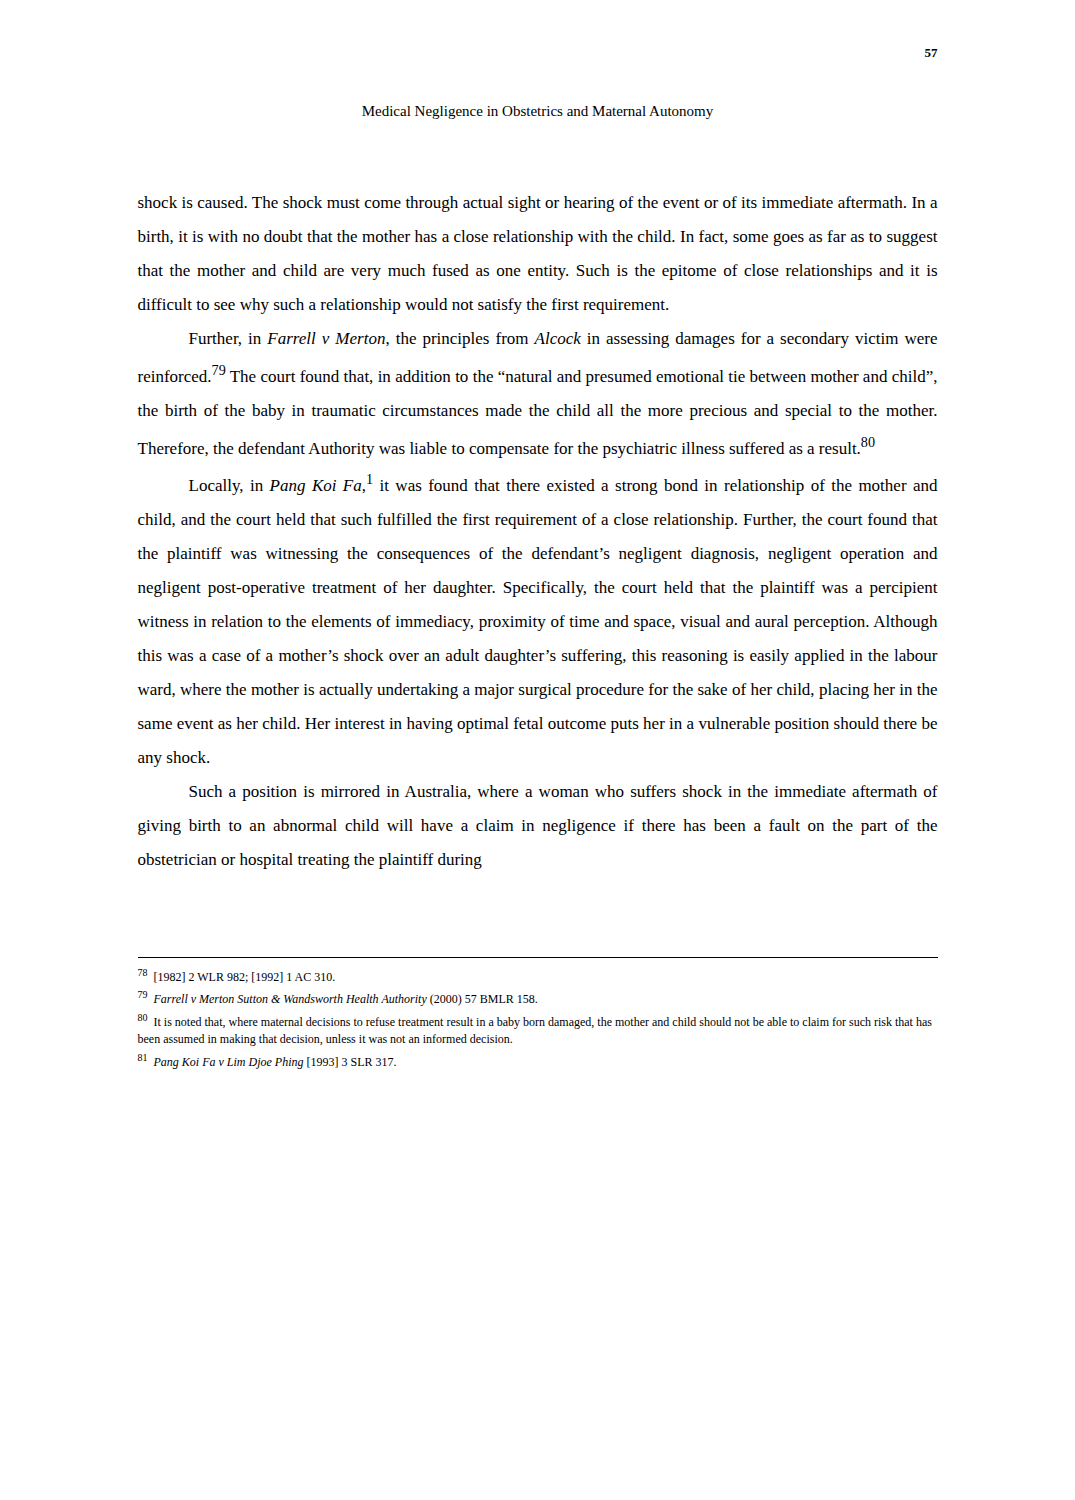57
Medical Negligence in Obstetrics and Maternal Autonomy
shock is caused. The shock must come through actual sight or hearing of the event or of its immediate aftermath. In a birth, it is with no doubt that the mother has a close relationship with the child. In fact, some goes as far as to suggest that the mother and child are very much fused as one entity. Such is the epitome of close relationships and it is difficult to see why such a relationship would not satisfy the first requirement.
Further, in Farrell v Merton, the principles from Alcock in assessing damages for a secondary victim were reinforced.79 The court found that, in addition to the “natural and presumed emotional tie between mother and child”, the birth of the baby in traumatic circumstances made the child all the more precious and special to the mother. Therefore, the defendant Authority was liable to compensate for the psychiatric illness suffered as a result.80
Locally, in Pang Koi Fa,1 it was found that there existed a strong bond in relationship of the mother and child, and the court held that such fulfilled the first requirement of a close relationship. Further, the court found that the plaintiff was witnessing the consequences of the defendant’s negligent diagnosis, negligent operation and negligent post-operative treatment of her daughter. Specifically, the court held that the plaintiff was a percipient witness in relation to the elements of immediacy, proximity of time and space, visual and aural perception. Although this was a case of a mother’s shock over an adult daughter’s suffering, this reasoning is easily applied in the labour ward, where the mother is actually undertaking a major surgical procedure for the sake of her child, placing her in the same event as her child. Her interest in having optimal fetal outcome puts her in a vulnerable position should there be any shock.
Such a position is mirrored in Australia, where a woman who suffers shock in the immediate aftermath of giving birth to an abnormal child will have a claim in negligence if there has been a fault on the part of the obstetrician or hospital treating the plaintiff during
78 [1982] 2 WLR 982; [1992] 1 AC 310.
79 Farrell v Merton Sutton & Wandsworth Health Authority (2000) 57 BMLR 158.
80 It is noted that, where maternal decisions to refuse treatment result in a baby born damaged, the mother and child should not be able to claim for such risk that has been assumed in making that decision, unless it was not an informed decision.
81 Pang Koi Fa v Lim Djoe Phing [1993] 3 SLR 317.